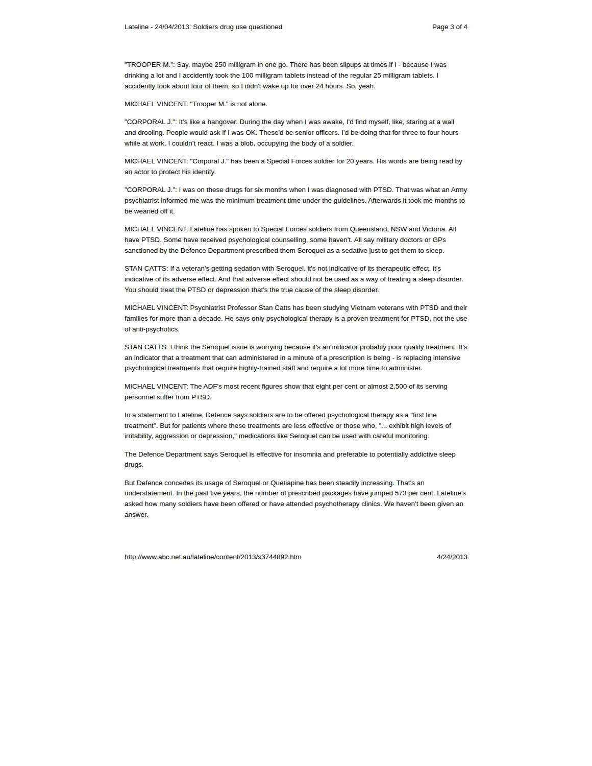Lateline - 24/04/2013: Soldiers drug use questioned Page 3 of 4
"TROOPER M.": Say, maybe 250 milligram in one go. There has been slipups at times if I - because I was drinking a lot and I accidently took the 100 milligram tablets instead of the regular 25 milligram tablets. I accidently took about four of them, so I didn't wake up for over 24 hours. So, yeah.
MICHAEL VINCENT: "Trooper M." is not alone.
"CORPORAL J.": It's like a hangover. During the day when I was awake, I'd find myself, like, staring at a wall and drooling. People would ask if I was OK. These'd be senior officers. I'd be doing that for three to four hours while at work. I couldn't react. I was a blob, occupying the body of a soldier.
MICHAEL VINCENT: "Corporal J." has been a Special Forces soldier for 20 years. His words are being read by an actor to protect his identity.
"CORPORAL J.": I was on these drugs for six months when I was diagnosed with PTSD. That was what an Army psychiatrist informed me was the minimum treatment time under the guidelines. Afterwards it took me months to be weaned off it.
MICHAEL VINCENT: Lateline has spoken to Special Forces soldiers from Queensland, NSW and Victoria. All have PTSD. Some have received psychological counselling, some haven't. All say military doctors or GPs sanctioned by the Defence Department prescribed them Seroquel as a sedative just to get them to sleep.
STAN CATTS: If a veteran's getting sedation with Seroquel, it's not indicative of its therapeutic effect, it's indicative of its adverse effect. And that adverse effect should not be used as a way of treating a sleep disorder. You should treat the PTSD or depression that's the true cause of the sleep disorder.
MICHAEL VINCENT: Psychiatrist Professor Stan Catts has been studying Vietnam veterans with PTSD and their families for more than a decade. He says only psychological therapy is a proven treatment for PTSD, not the use of anti-psychotics.
STAN CATTS: I think the Seroquel issue is worrying because it's an indicator probably poor quality treatment. It's an indicator that a treatment that can administered in a minute of a prescription is being - is replacing intensive psychological treatments that require highly-trained staff and require a lot more time to administer.
MICHAEL VINCENT: The ADF's most recent figures show that eight per cent or almost 2,500 of its serving personnel suffer from PTSD.
In a statement to Lateline, Defence says soldiers are to be offered psychological therapy as a "first line treatment". But for patients where these treatments are less effective or those who, "... exhibit high levels of irritability, aggression or depression," medications like Seroquel can be used with careful monitoring.
The Defence Department says Seroquel is effective for insomnia and preferable to potentially addictive sleep drugs.
But Defence concedes its usage of Seroquel or Quetiapine has been steadily increasing. That's an understatement. In the past five years, the number of prescribed packages have jumped 573 per cent. Lateline's asked how many soldiers have been offered or have attended psychotherapy clinics. We haven't been given an answer.
http://www.abc.net.au/lateline/content/2013/s3744892.htm 4/24/2013